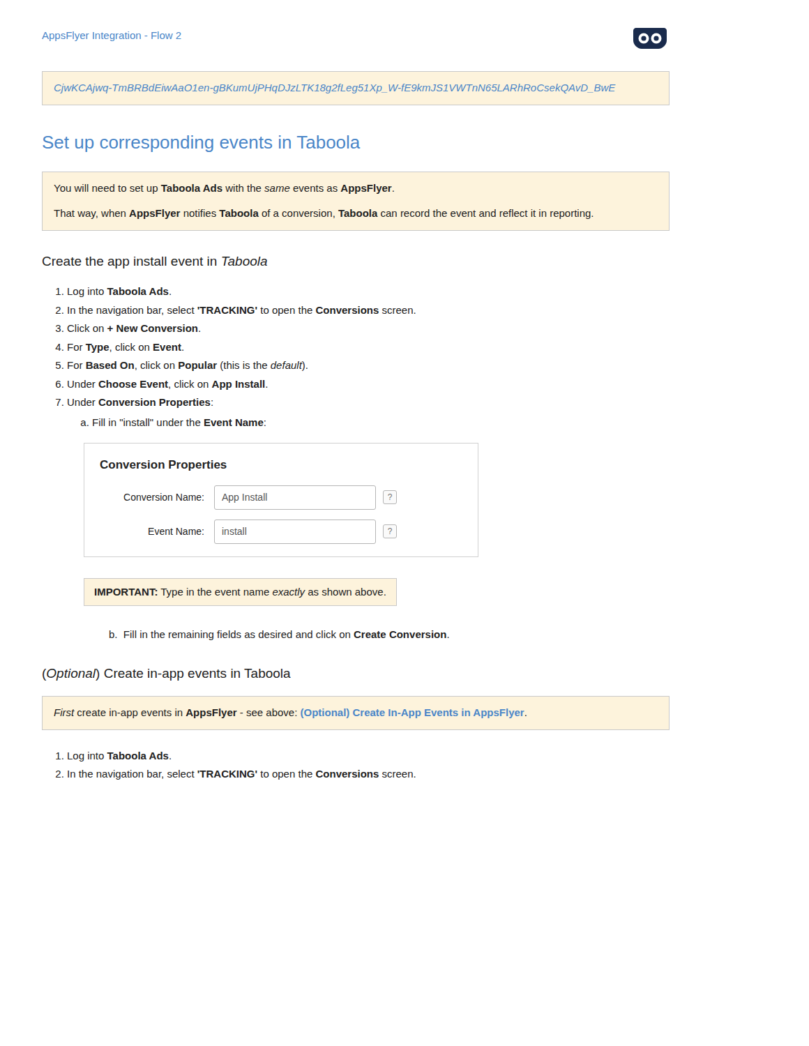AppsFlyer Integration - Flow 2
CjwKCAjwq-TmBRBdEiwAaO1en-gBKumUjPHqDJzLTK18g2fLeg51Xp_W-fE9kmJS1VWTnN65LARhRoCsekQAvD_BwE
Set up corresponding events in Taboola
You will need to set up Taboola Ads with the same events as AppsFlyer.
That way, when AppsFlyer notifies Taboola of a conversion, Taboola can record the event and reflect it in reporting.
Create the app install event in Taboola
Log into Taboola Ads.
In the navigation bar, select 'TRACKING' to open the Conversions screen.
Click on + New Conversion.
For Type, click on Event.
For Based On, click on Popular (this is the default).
Under Choose Event, click on App Install.
Under Conversion Properties:
Fill in "install" under the Event Name:
Conversion Properties
Conversion Name:
App Install
?
Event Name:
install
?
IMPORTANT: Type in the event name exactly as shown above.
b. Fill in the remaining fields as desired and click on Create Conversion.
(Optional) Create in-app events in Taboola
First create in-app events in AppsFlyer - see above: (Optional) Create In-App Events in AppsFlyer.
Log into Taboola Ads.
In the navigation bar, select 'TRACKING' to open the Conversions screen.